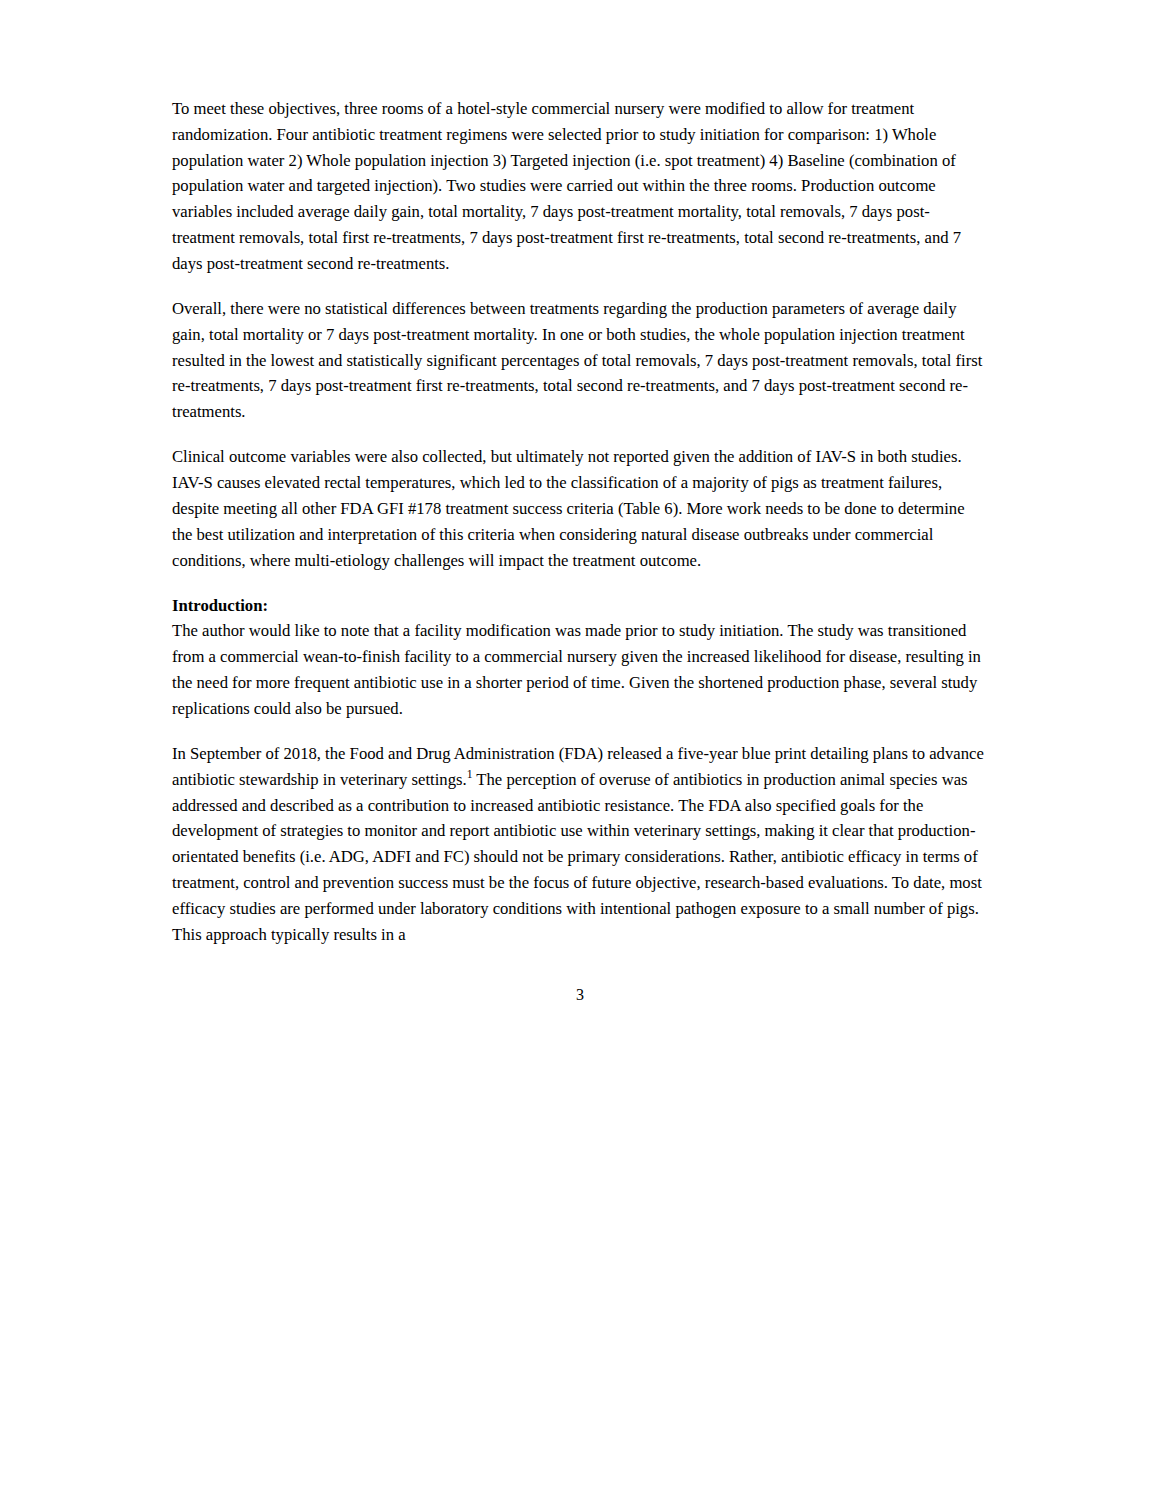To meet these objectives, three rooms of a hotel-style commercial nursery were modified to allow for treatment randomization. Four antibiotic treatment regimens were selected prior to study initiation for comparison: 1) Whole population water 2) Whole population injection 3) Targeted injection (i.e. spot treatment) 4) Baseline (combination of population water and targeted injection). Two studies were carried out within the three rooms. Production outcome variables included average daily gain, total mortality, 7 days post-treatment mortality, total removals, 7 days post-treatment removals, total first re-treatments, 7 days post-treatment first re-treatments, total second re-treatments, and 7 days post-treatment second re-treatments.
Overall, there were no statistical differences between treatments regarding the production parameters of average daily gain, total mortality or 7 days post-treatment mortality. In one or both studies, the whole population injection treatment resulted in the lowest and statistically significant percentages of total removals, 7 days post-treatment removals, total first re-treatments, 7 days post-treatment first re-treatments, total second re-treatments, and 7 days post-treatment second re-treatments.
Clinical outcome variables were also collected, but ultimately not reported given the addition of IAV-S in both studies. IAV-S causes elevated rectal temperatures, which led to the classification of a majority of pigs as treatment failures, despite meeting all other FDA GFI #178 treatment success criteria (Table 6). More work needs to be done to determine the best utilization and interpretation of this criteria when considering natural disease outbreaks under commercial conditions, where multi-etiology challenges will impact the treatment outcome.
Introduction:
The author would like to note that a facility modification was made prior to study initiation. The study was transitioned from a commercial wean-to-finish facility to a commercial nursery given the increased likelihood for disease, resulting in the need for more frequent antibiotic use in a shorter period of time. Given the shortened production phase, several study replications could also be pursued.
In September of 2018, the Food and Drug Administration (FDA) released a five-year blue print detailing plans to advance antibiotic stewardship in veterinary settings.1 The perception of overuse of antibiotics in production animal species was addressed and described as a contribution to increased antibiotic resistance. The FDA also specified goals for the development of strategies to monitor and report antibiotic use within veterinary settings, making it clear that production-orientated benefits (i.e. ADG, ADFI and FC) should not be primary considerations. Rather, antibiotic efficacy in terms of treatment, control and prevention success must be the focus of future objective, research-based evaluations. To date, most efficacy studies are performed under laboratory conditions with intentional pathogen exposure to a small number of pigs. This approach typically results in a
3